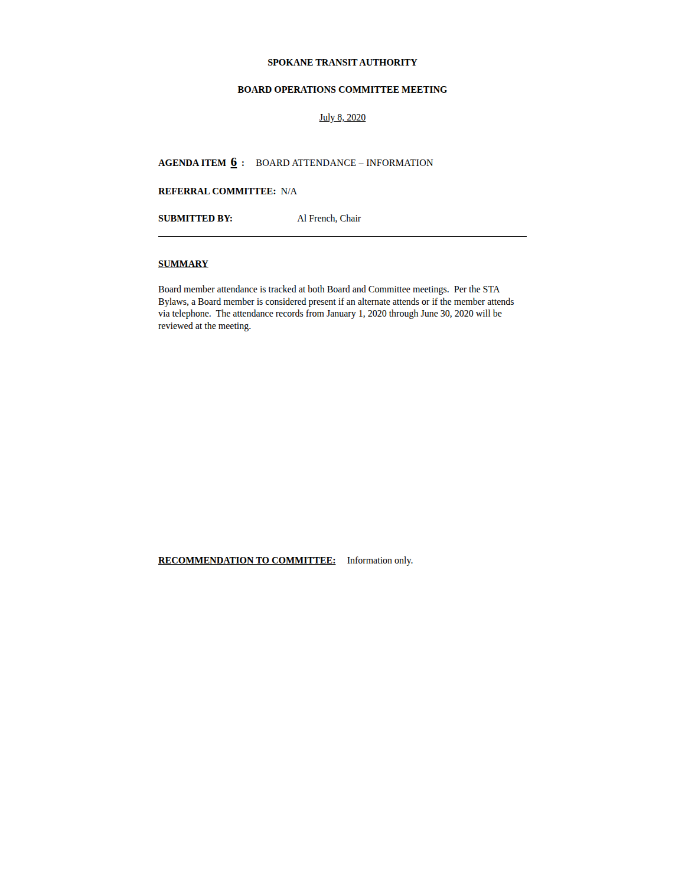SPOKANE TRANSIT AUTHORITY
BOARD OPERATIONS COMMITTEE MEETING
July 8, 2020
AGENDA ITEM 6 : BOARD ATTENDANCE – INFORMATION
REFERRAL COMMITTEE: N/A
SUBMITTED BY: Al French, Chair
SUMMARY
Board member attendance is tracked at both Board and Committee meetings. Per the STA Bylaws, a Board member is considered present if an alternate attends or if the member attends via telephone. The attendance records from January 1, 2020 through June 30, 2020 will be reviewed at the meeting.
RECOMMENDATION TO COMMITTEE: Information only.